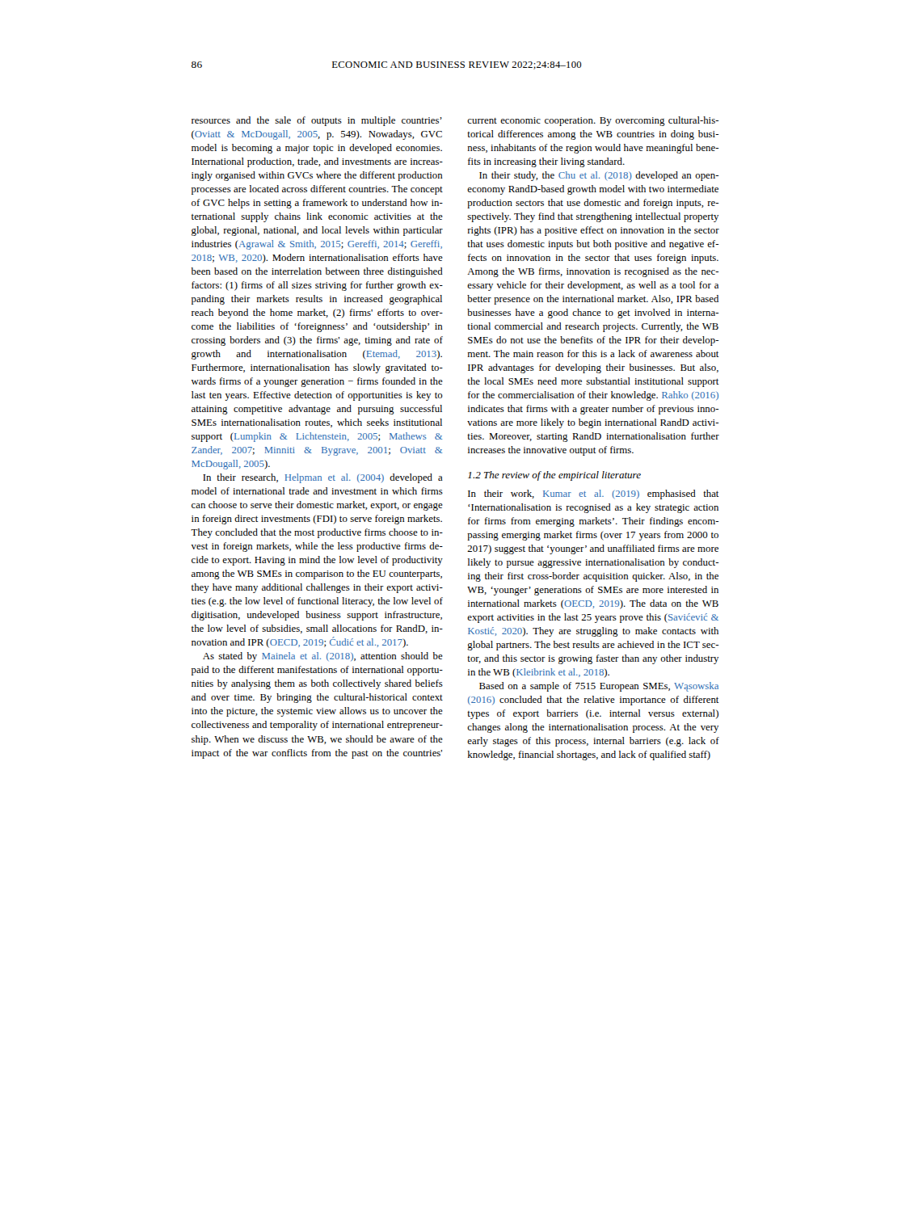86 ECONOMIC AND BUSINESS REVIEW 2022;24:84–100
resources and the sale of outputs in multiple countries’ (Oviatt & McDougall, 2005, p. 549). Nowadays, GVC model is becoming a major topic in developed economies. International production, trade, and investments are increasingly organised within GVCs where the different production processes are located across different countries. The concept of GVC helps in setting a framework to understand how international supply chains link economic activities at the global, regional, national, and local levels within particular industries (Agrawal & Smith, 2015; Gereffi, 2014; Gereffi, 2018; WB, 2020). Modern internationalisation efforts have been based on the interrelation between three distinguished factors: (1) firms of all sizes striving for further growth expanding their markets results in increased geographical reach beyond the home market, (2) firms' efforts to overcome the liabilities of ‘foreignness’ and ‘outsidership’ in crossing borders and (3) the firms' age, timing and rate of growth and internationalisation (Etemad, 2013). Furthermore, internationalisation has slowly gravitated towards firms of a younger generation − firms founded in the last ten years. Effective detection of opportunities is key to attaining competitive advantage and pursuing successful SMEs internationalisation routes, which seeks institutional support (Lumpkin & Lichtenstein, 2005; Mathews & Zander, 2007; Minniti & Bygrave, 2001; Oviatt & McDougall, 2005).
In their research, Helpman et al. (2004) developed a model of international trade and investment in which firms can choose to serve their domestic market, export, or engage in foreign direct investments (FDI) to serve foreign markets. They concluded that the most productive firms choose to invest in foreign markets, while the less productive firms decide to export. Having in mind the low level of productivity among the WB SMEs in comparison to the EU counterparts, they have many additional challenges in their export activities (e.g. the low level of functional literacy, the low level of digitisation, undeveloped business support infrastructure, the low level of subsidies, small allocations for RandD, innovation and IPR (OECD, 2019; Ćudić et al., 2017).
As stated by Mainela et al. (2018), attention should be paid to the different manifestations of international opportunities by analysing them as both collectively shared beliefs and over time. By bringing the cultural-historical context into the picture, the systemic view allows us to uncover the collectiveness and temporality of international entrepreneurship. When we discuss the WB, we should be aware of the impact of the war conflicts from the past on the countries' current economic cooperation. By overcoming cultural-historical differences among the WB countries in doing business, inhabitants of the region would have meaningful benefits in increasing their living standard.
In their study, the Chu et al. (2018) developed an open-economy RandD-based growth model with two intermediate production sectors that use domestic and foreign inputs, respectively. They find that strengthening intellectual property rights (IPR) has a positive effect on innovation in the sector that uses domestic inputs but both positive and negative effects on innovation in the sector that uses foreign inputs. Among the WB firms, innovation is recognised as the necessary vehicle for their development, as well as a tool for a better presence on the international market. Also, IPR based businesses have a good chance to get involved in international commercial and research projects. Currently, the WB SMEs do not use the benefits of the IPR for their development. The main reason for this is a lack of awareness about IPR advantages for developing their businesses. But also, the local SMEs need more substantial institutional support for the commercialisation of their knowledge. Rahko (2016) indicates that firms with a greater number of previous innovations are more likely to begin international RandD activities. Moreover, starting RandD internationalisation further increases the innovative output of firms.
1.2 The review of the empirical literature
In their work, Kumar et al. (2019) emphasised that ‘Internationalisation is recognised as a key strategic action for firms from emerging markets’. Their findings encompassing emerging market firms (over 17 years from 2000 to 2017) suggest that ‘younger’ and unaffiliated firms are more likely to pursue aggressive internationalisation by conducting their first cross-border acquisition quicker. Also, in the WB, ‘younger’ generations of SMEs are more interested in international markets (OECD, 2019). The data on the WB export activities in the last 25 years prove this (Savićević & Kostić, 2020). They are struggling to make contacts with global partners. The best results are achieved in the ICT sector, and this sector is growing faster than any other industry in the WB (Kleibrink et al., 2018).
Based on a sample of 7515 European SMEs, Wąsowska (2016) concluded that the relative importance of different types of export barriers (i.e. internal versus external) changes along the internationalisation process. At the very early stages of this process, internal barriers (e.g. lack of knowledge, financial shortages, and lack of qualified staff)